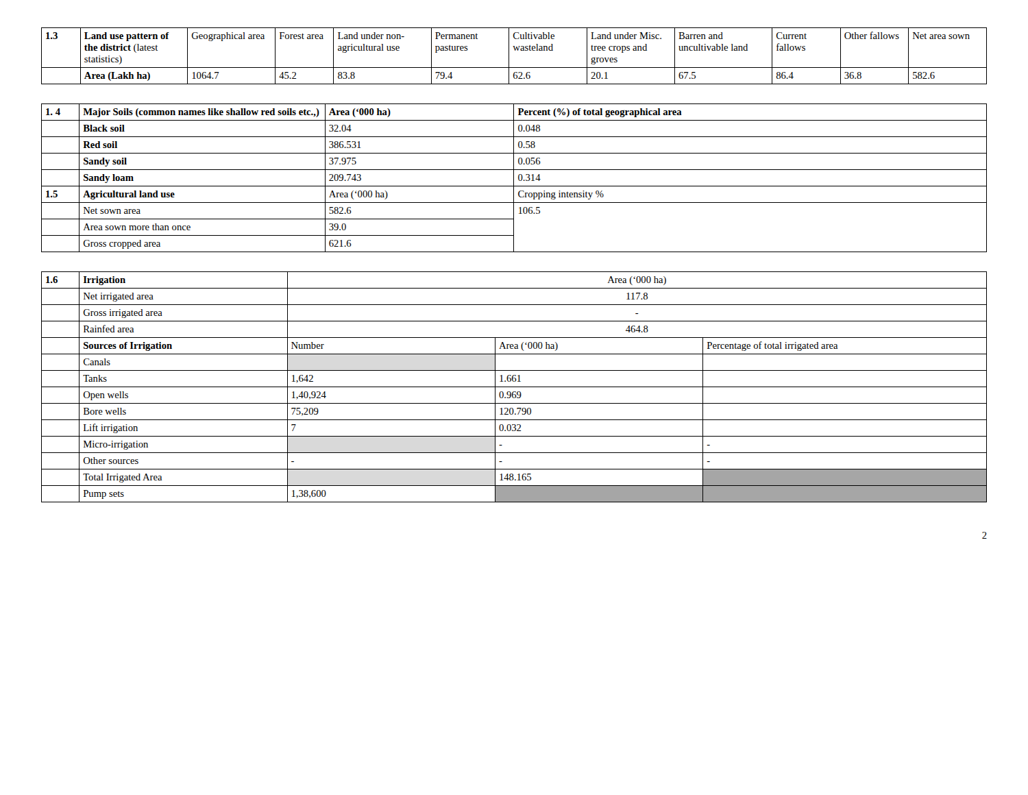| 1.3 | Land use pattern of the district (latest statistics) | Geographical area | Forest area | Land under non-agricultural use | Permanent pastures | Cultivable wasteland | Land under Misc. tree crops and groves | Barren and uncultivable land | Current fallows | Other fallows | Net area sown |
| | Area (Lakh ha) | 1064.7 | 45.2 | 83.8 | 79.4 | 62.6 | 20.1 | 67.5 | 86.4 | 36.8 | 582.6 |
| 1. 4 | Major Soils (common names like shallow red soils etc.,) | Area (‘000 ha) | Percent (%) of total geographical area |
| | Black soil | 32.04 | 0.048 |
| | Red soil | 386.531 | 0.58 |
| | Sandy soil | 37.975 | 0.056 |
| | Sandy loam | 209.743 | 0.314 |
| 1.5 | Agricultural land use | Area (‘000 ha) | Cropping intensity % |
| | Net sown area | 582.6 | 106.5 |
| | Area sown more than once | 39.0 |
| | Gross cropped area | 621.6 |
| 1.6 | Irrigation | Area (‘000 ha) |
| | Net irrigated area | 117.8 |
| | Gross irrigated area | - |
| | Rainfed area | 464.8 |
| | Sources of Irrigation | Number | Area (‘000 ha) | Percentage of total irrigated area |
| | Canals | | | |
| | Tanks | 1,642 | 1.661 | |
| | Open wells | 1,40,924 | 0.969 | |
| | Bore wells | 75,209 | 120.790 | |
| | Lift irrigation | 7 | 0.032 | |
| | Micro-irrigation | | - | - |
| | Other sources | - | - | - |
| | Total Irrigated Area | | 148.165 | |
| | Pump sets | 1,38,600 | | |
2